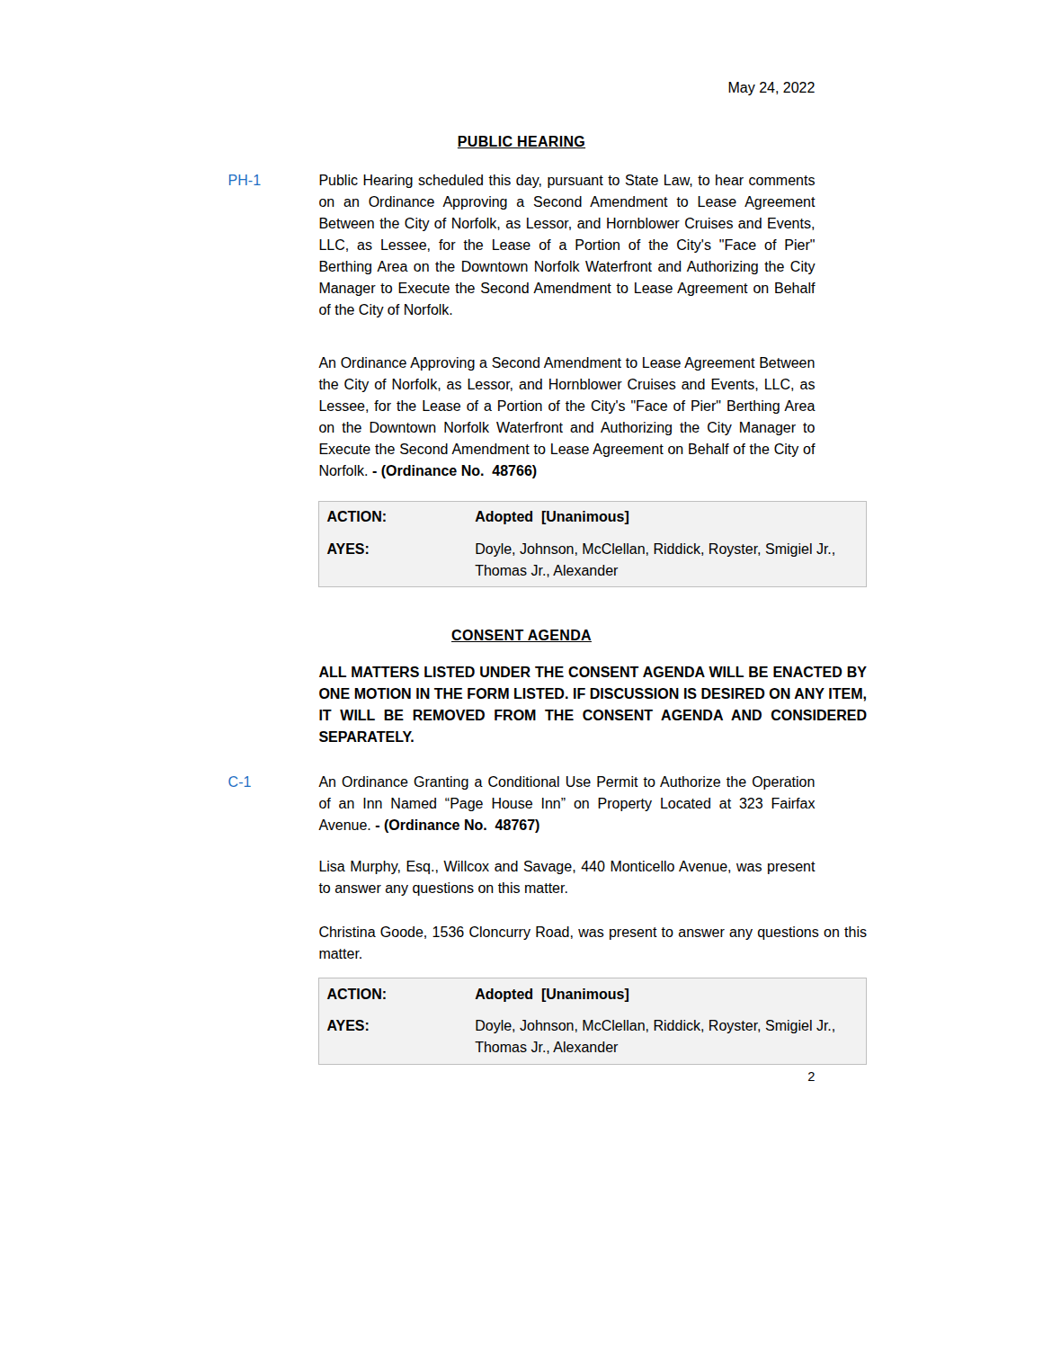May 24, 2022
PUBLIC HEARING
PH-1
Public Hearing scheduled this day, pursuant to State Law, to hear comments on an Ordinance Approving a Second Amendment to Lease Agreement Between the City of Norfolk, as Lessor, and Hornblower Cruises and Events, LLC, as Lessee, for the Lease of a Portion of the City's "Face of Pier" Berthing Area on the Downtown Norfolk Waterfront and Authorizing the City Manager to Execute the Second Amendment to Lease Agreement on Behalf of the City of Norfolk.
An Ordinance Approving a Second Amendment to Lease Agreement Between the City of Norfolk, as Lessor, and Hornblower Cruises and Events, LLC, as Lessee, for the Lease of a Portion of the City's "Face of Pier" Berthing Area on the Downtown Norfolk Waterfront and Authorizing the City Manager to Execute the Second Amendment to Lease Agreement on Behalf of the City of Norfolk. - (Ordinance No. 48766)
| ACTION: | Adopted [Unanimous] |
| AYES: | Doyle, Johnson, McClellan, Riddick, Royster, Smigiel Jr., Thomas Jr., Alexander |
CONSENT AGENDA
ALL MATTERS LISTED UNDER THE CONSENT AGENDA WILL BE ENACTED BY ONE MOTION IN THE FORM LISTED. IF DISCUSSION IS DESIRED ON ANY ITEM, IT WILL BE REMOVED FROM THE CONSENT AGENDA AND CONSIDERED SEPARATELY.
C-1
An Ordinance Granting a Conditional Use Permit to Authorize the Operation of an Inn Named “Page House Inn” on Property Located at 323 Fairfax Avenue. - (Ordinance No. 48767)
Lisa Murphy, Esq., Willcox and Savage, 440 Monticello Avenue, was present to answer any questions on this matter.
Christina Goode, 1536 Cloncurry Road, was present to answer any questions on this matter.
| ACTION: | Adopted [Unanimous] |
| AYES: | Doyle, Johnson, McClellan, Riddick, Royster, Smigiel Jr., Thomas Jr., Alexander |
2